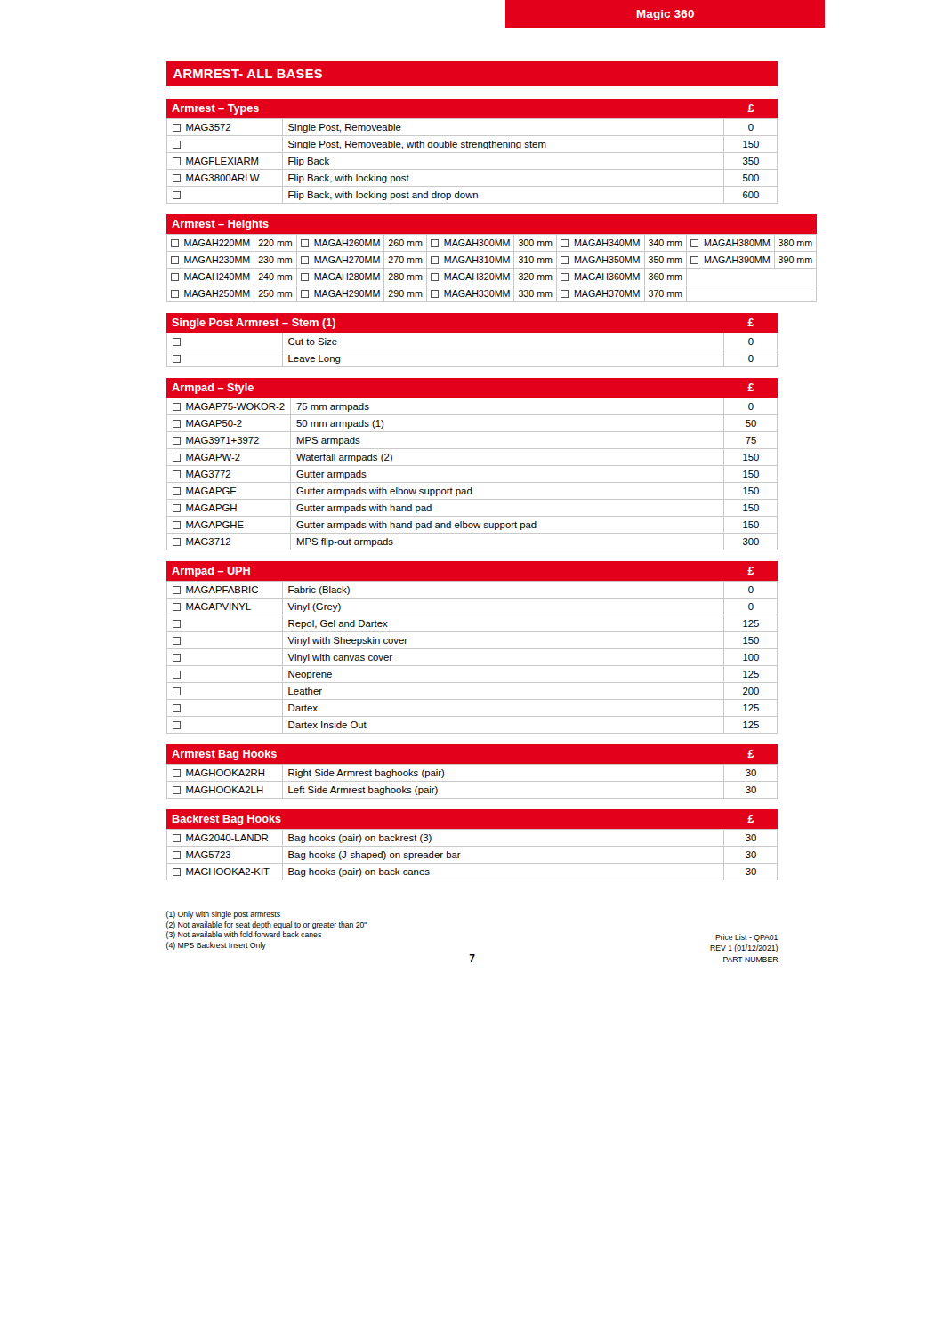Magic 360
ARMREST- ALL BASES
| Armrest – Types | £ |
| --- | --- |
| MAG3572 | Single Post, Removeable | 0 |
| | Single Post, Removeable, with double strengthening stem | 150 |
| MAGFLEXIARM | Flip Back | 350 |
| MAG3800ARLW | Flip Back, with locking post | 500 |
| | Flip Back, with locking post and drop down | 600 |
| Armrest – Heights |
| --- |
| MAGAH220MM | 220 mm | MAGAH260MM | 260 mm | MAGAH300MM | 300 mm | MAGAH340MM | 340 mm | MAGAH380MM | 380 mm |
| MAGAH230MM | 230 mm | MAGAH270MM | 270 mm | MAGAH310MM | 310 mm | MAGAH350MM | 350 mm | MAGAH390MM | 390 mm |
| MAGAH240MM | 240 mm | MAGAH280MM | 280 mm | MAGAH320MM | 320 mm | MAGAH360MM | 360 mm | |
| MAGAH250MM | 250 mm | MAGAH290MM | 290 mm | MAGAH330MM | 330 mm | MAGAH370MM | 370 mm | |
| Single Post Armrest – Stem (1) | £ |
| --- | --- |
| | Cut to Size | 0 |
| | Leave Long | 0 |
| Armpad – Style | £ |
| --- | --- |
| MAGAP75-WOKOR-2 | 75 mm armpads | 0 |
| MAGAP50-2 | 50 mm armpads (1) | 50 |
| MAG3971+3972 | MPS armpads | 75 |
| MAGAPW-2 | Waterfall armpads (2) | 150 |
| MAG3772 | Gutter armpads | 150 |
| MAGAPGE | Gutter armpads with elbow support pad | 150 |
| MAGAPGH | Gutter armpads with hand pad | 150 |
| MAGAPGHE | Gutter armpads with hand pad and elbow support pad | 150 |
| MAG3712 | MPS flip-out armpads | 300 |
| Armpad – UPH | £ |
| --- | --- |
| MAGAPFABRIC | Fabric (Black) | 0 |
| MAGAPVINYL | Vinyl (Grey) | 0 |
| | Repol, Gel and Dartex | 125 |
| | Vinyl with Sheepskin cover | 150 |
| | Vinyl with canvas cover | 100 |
| | Neoprene | 125 |
| | Leather | 200 |
| | Dartex | 125 |
| | Dartex Inside Out | 125 |
| Armrest Bag Hooks | £ |
| --- | --- |
| MAGHOOKA2RH | Right Side Armrest baghooks (pair) | 30 |
| MAGHOOKA2LH | Left Side Armrest baghooks (pair) | 30 |
| Backrest Bag Hooks | £ |
| --- | --- |
| MAG2040-LANDR | Bag hooks (pair) on backrest (3) | 30 |
| MAG5723 | Bag hooks (J-shaped) on spreader bar | 30 |
| MAGHOOKA2-KIT | Bag hooks (pair) on back canes | 30 |
(1) Only with single post armrests
(2) Not available for seat depth equal to or greater than 20"
(3) Not available with fold forward back canes
(4) MPS Backrest Insert Only
7
Price List - QPA01
REV 1 (01/12/2021)
PART NUMBER